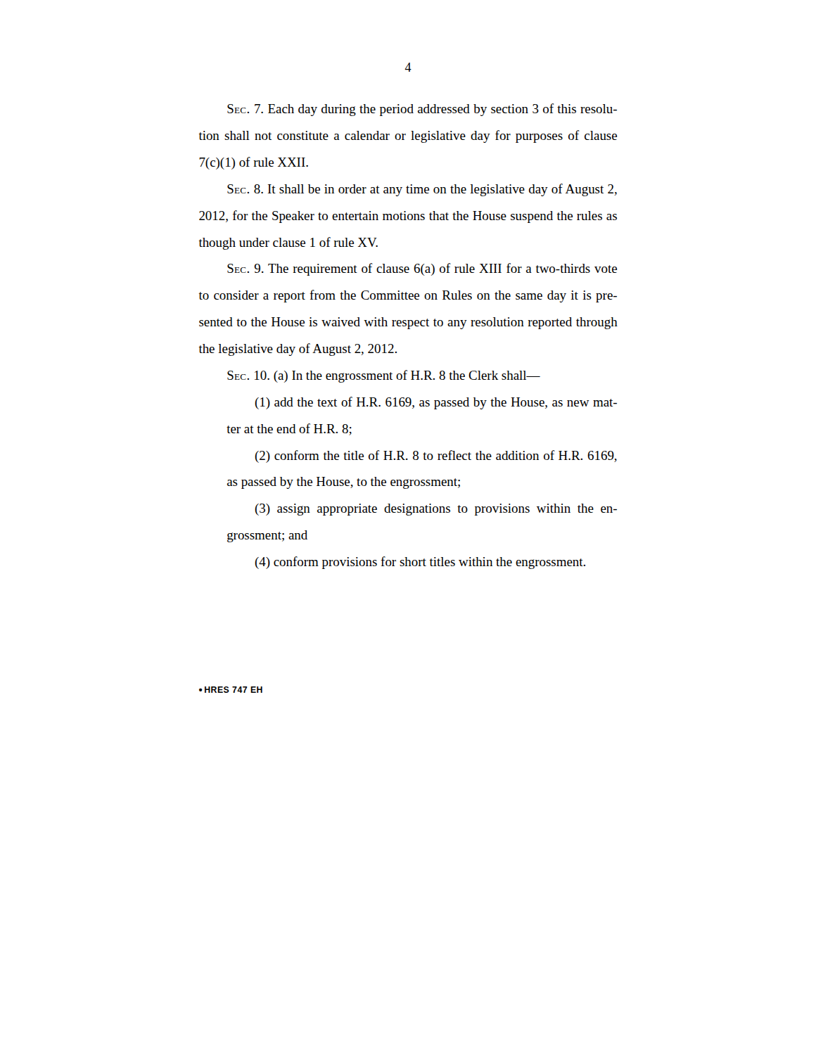4
Sec. 7. Each day during the period addressed by section 3 of this resolution shall not constitute a calendar or legislative day for purposes of clause 7(c)(1) of rule XXII.
Sec. 8. It shall be in order at any time on the legislative day of August 2, 2012, for the Speaker to entertain motions that the House suspend the rules as though under clause 1 of rule XV.
Sec. 9. The requirement of clause 6(a) of rule XIII for a two-thirds vote to consider a report from the Committee on Rules on the same day it is presented to the House is waived with respect to any resolution reported through the legislative day of August 2, 2012.
Sec. 10. (a) In the engrossment of H.R. 8 the Clerk shall—
(1) add the text of H.R. 6169, as passed by the House, as new matter at the end of H.R. 8;
(2) conform the title of H.R. 8 to reflect the addition of H.R. 6169, as passed by the House, to the engrossment;
(3) assign appropriate designations to provisions within the engrossment; and
(4) conform provisions for short titles within the engrossment.
•HRES 747 EH